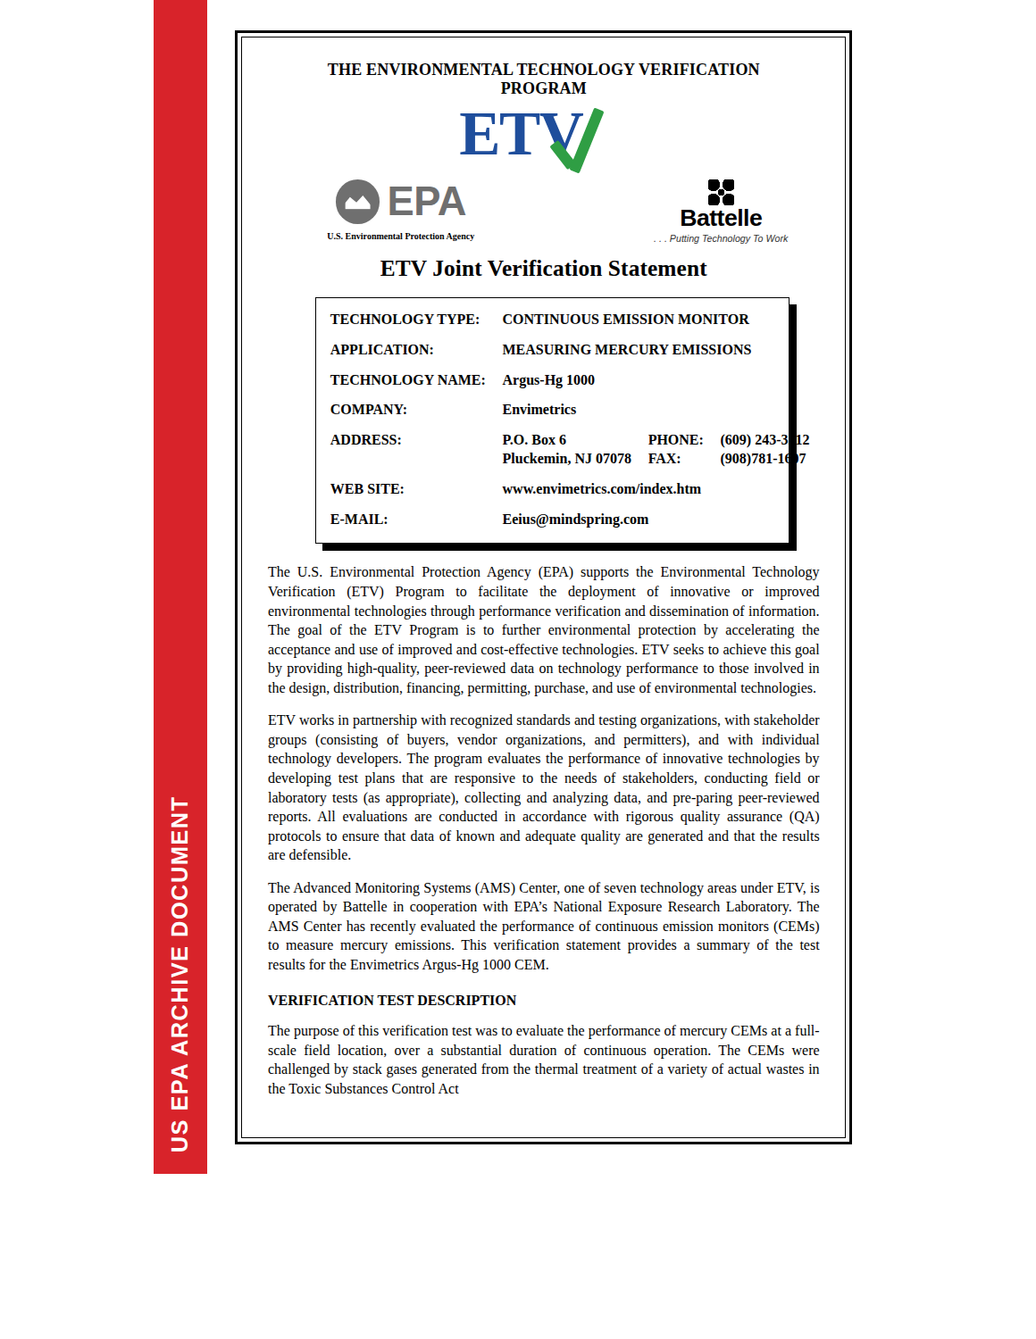US EPA ARCHIVE DOCUMENT
THE ENVIRONMENTAL TECHNOLOGY VERIFICATION
PROGRAM
ETV
EPA
U.S. Environmental Protection Agency
Battelle
. . . Putting Technology To Work
ETV Joint Verification Statement
| TECHNOLOGY TYPE: | CONTINUOUS EMISSION MONITOR |
| APPLICATION: | MEASURING MERCURY EMISSIONS |
| TECHNOLOGY NAME: | Argus-Hg 1000 |
| COMPANY: | Envimetrics |
| ADDRESS: | P.O. Box 6 PHONE: (609) 243-3212 Pluckemin, NJ 07078 FAX: (908)781-1607 |
| WEB SITE: | www.envimetrics.com/index.htm |
| E-MAIL: | Eeius@mindspring.com |
The U.S. Environmental Protection Agency (EPA) supports the Environmental Technology Verification (ETV) Program to facilitate the deployment of innovative or improved environmental technologies through performance verification and dissemination of information. The goal of the ETV Program is to further environmental protection by accelerating the acceptance and use of improved and cost-effective technologies. ETV seeks to achieve this goal by providing high-quality, peer-reviewed data on technology performance to those involved in the design, distribution, financing, permitting, purchase, and use of environmental technologies.
ETV works in partnership with recognized standards and testing organizations, with stakeholder groups (consisting of buyers, vendor organizations, and permitters), and with individual technology developers. The program evaluates the performance of innovative technologies by developing test plans that are responsive to the needs of stakeholders, conducting field or laboratory tests (as appropriate), collecting and analyzing data, and pre-paring peer-reviewed reports. All evaluations are conducted in accordance with rigorous quality assurance (QA) protocols to ensure that data of known and adequate quality are generated and that the results are defensible.
The Advanced Monitoring Systems (AMS) Center, one of seven technology areas under ETV, is operated by Battelle in cooperation with EPA’s National Exposure Research Laboratory. The AMS Center has recently evaluated the performance of continuous emission monitors (CEMs) to measure mercury emissions. This verification statement provides a summary of the test results for the Envimetrics Argus-Hg 1000 CEM.
VERIFICATION TEST DESCRIPTION
The purpose of this verification test was to evaluate the performance of mercury CEMs at a full-scale field location, over a substantial duration of continuous operation. The CEMs were challenged by stack gases generated from the thermal treatment of a variety of actual wastes in the Toxic Substances Control Act